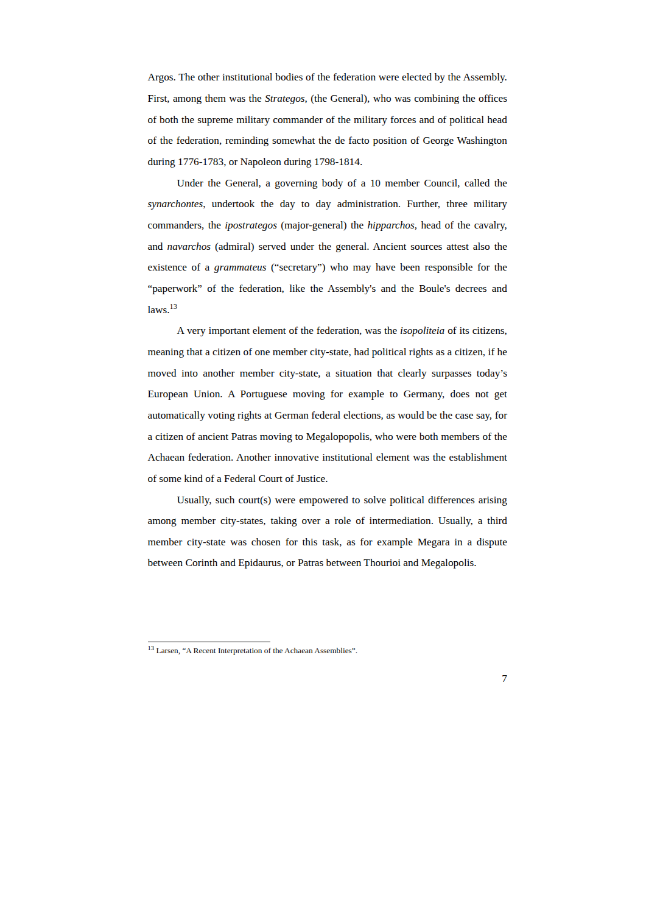Argos. The other institutional bodies of the federation were elected by the Assembly. First, among them was the Strategos, (the General), who was combining the offices of both the supreme military commander of the military forces and of political head of the federation, reminding somewhat the de facto position of George Washington during 1776-1783, or Napoleon during 1798-1814.
Under the General, a governing body of a 10 member Council, called the synarchontes, undertook the day to day administration. Further, three military commanders, the ipostrategos (major-general) the hipparchos, head of the cavalry, and navarchos (admiral) served under the general. Ancient sources attest also the existence of a grammateus (“secretary”) who may have been responsible for the “paperwork” of the federation, like the Assembly's and the Boule's decrees and laws.13
A very important element of the federation, was the isopoliteia of its citizens, meaning that a citizen of one member city-state, had political rights as a citizen, if he moved into another member city-state, a situation that clearly surpasses today’s European Union. A Portuguese moving for example to Germany, does not get automatically voting rights at German federal elections, as would be the case say, for a citizen of ancient Patras moving to Megalopopolis, who were both members of the Achaean federation. Another innovative institutional element was the establishment of some kind of a Federal Court of Justice.
Usually, such court(s) were empowered to solve political differences arising among member city-states, taking over a role of intermediation. Usually, a third member city-state was chosen for this task, as for example Megara in a dispute between Corinth and Epidaurus, or Patras between Thourioi and Megalopolis.
13 Larsen, “A Recent Interpretation of the Achaean Assemblies”.
7